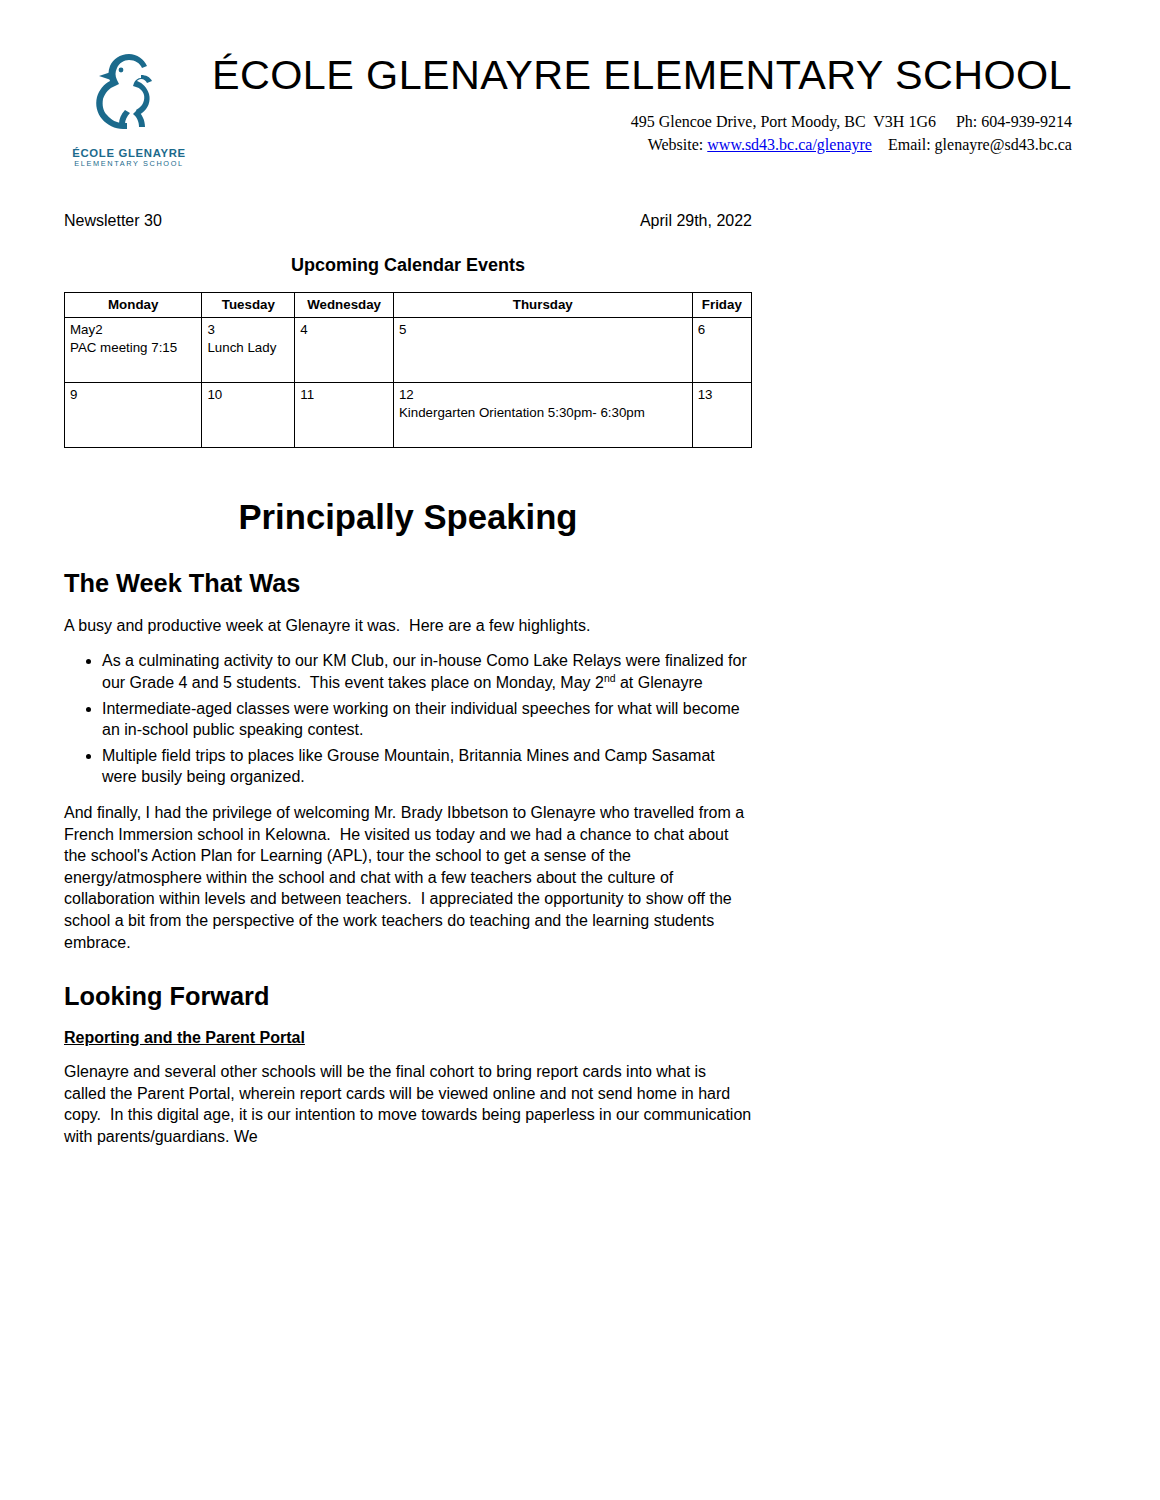ÉCOLE GLENAYRE
ELEMENTARY SCHOOL
ÉCOLE GLENAYRE ELEMENTARY SCHOOL
495 Glencoe Drive, Port Moody, BC V3H 1G6 Ph: 604-939-9214
Website: www.sd43.bc.ca/glenayre Email: glenayre@sd43.bc.ca
Newsletter 30 April 29th, 2022
Upcoming Calendar Events
| Monday | Tuesday | Wednesday | Thursday | Friday |
| --- | --- | --- | --- | --- |
| May2 PAC meeting 7:15 | 3 Lunch Lady | 4 | 5 | 6 |
| 9 | 10 | 11 | 12 Kindergarten Orientation 5:30pm- 6:30pm | 13 |
Principally Speaking
The Week That Was
A busy and productive week at Glenayre it was. Here are a few highlights.
As a culminating activity to our KM Club, our in-house Como Lake Relays were finalized for our Grade 4 and 5 students. This event takes place on Monday, May 2nd at Glenayre
Intermediate-aged classes were working on their individual speeches for what will become an in-school public speaking contest.
Multiple field trips to places like Grouse Mountain, Britannia Mines and Camp Sasamat were busily being organized.
And finally, I had the privilege of welcoming Mr. Brady Ibbetson to Glenayre who travelled from a French Immersion school in Kelowna. He visited us today and we had a chance to chat about the school's Action Plan for Learning (APL), tour the school to get a sense of the energy/atmosphere within the school and chat with a few teachers about the culture of collaboration within levels and between teachers. I appreciated the opportunity to show off the school a bit from the perspective of the work teachers do teaching and the learning students embrace.
Looking Forward
Reporting and the Parent Portal
Glenayre and several other schools will be the final cohort to bring report cards into what is called the Parent Portal, wherein report cards will be viewed online and not send home in hard copy. In this digital age, it is our intention to move towards being paperless in our communication with parents/guardians. We